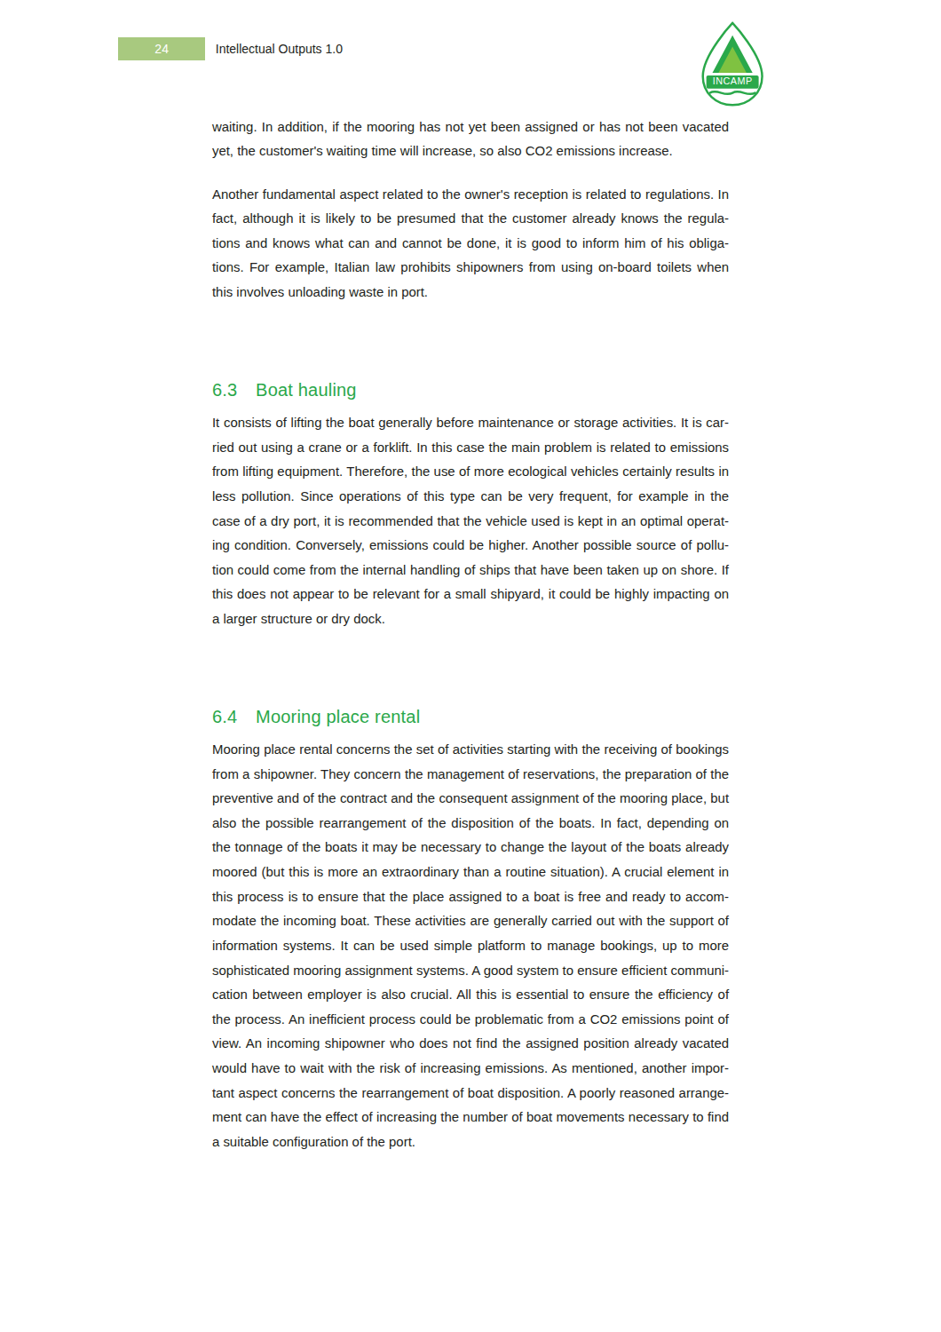24
Intellectual Outputs 1.0
INCAMP logo INCAMP
waiting. In addition, if the mooring has not yet been assigned or has not been vacated yet, the customer's waiting time will increase, so also CO2 emissions increase.
Another fundamental aspect related to the owner's reception is related to regulations. In fact, although it is likely to be presumed that the customer already knows the regulations and knows what can and cannot be done, it is good to inform him of his obligations. For example, Italian law prohibits shipowners from using on-board toilets when this involves unloading waste in port.
6.3 Boat hauling
It consists of lifting the boat generally before maintenance or storage activities. It is carried out using a crane or a forklift. In this case the main problem is related to emissions from lifting equipment. Therefore, the use of more ecological vehicles certainly results in less pollution. Since operations of this type can be very frequent, for example in the case of a dry port, it is recommended that the vehicle used is kept in an optimal operating condition. Conversely, emissions could be higher. Another possible source of pollution could come from the internal handling of ships that have been taken up on shore. If this does not appear to be relevant for a small shipyard, it could be highly impacting on a larger structure or dry dock.
6.4 Mooring place rental
Mooring place rental concerns the set of activities starting with the receiving of bookings from a shipowner. They concern the management of reservations, the preparation of the preventive and of the contract and the consequent assignment of the mooring place, but also the possible rearrangement of the disposition of the boats. In fact, depending on the tonnage of the boats it may be necessary to change the layout of the boats already moored (but this is more an extraordinary than a routine situation). A crucial element in this process is to ensure that the place assigned to a boat is free and ready to accommodate the incoming boat. These activities are generally carried out with the support of information systems. It can be used simple platform to manage bookings, up to more sophisticated mooring assignment systems. A good system to ensure efficient communication between employer is also crucial. All this is essential to ensure the efficiency of the process. An inefficient process could be problematic from a CO2 emissions point of view. An incoming shipowner who does not find the assigned position already vacated would have to wait with the risk of increasing emissions. As mentioned, another important aspect concerns the rearrangement of boat disposition. A poorly reasoned arrangement can have the effect of increasing the number of boat movements necessary to find a suitable configuration of the port.